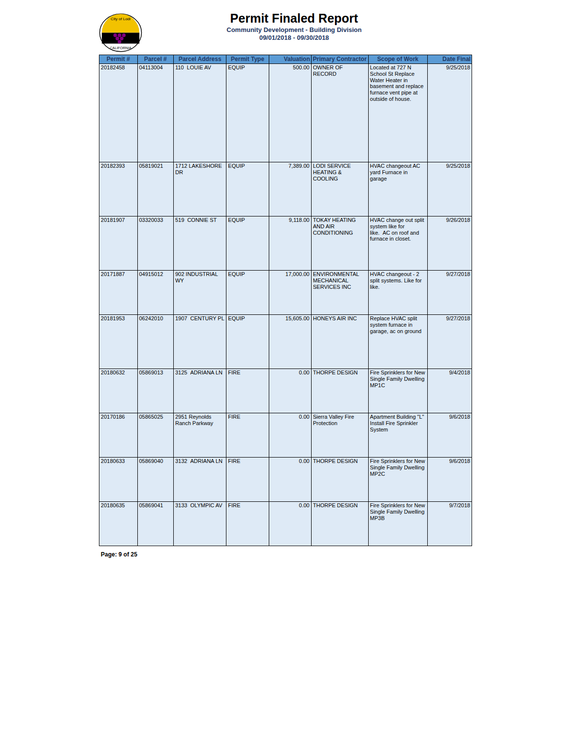Permit Finaled Report
Community Development - Building Division
09/01/2018 - 09/30/2018
| Permit # | Parcel # | Parcel Address | Permit Type | Valuation | Primary Contractor | Scope of Work | Date Final |
| --- | --- | --- | --- | --- | --- | --- | --- |
| 20182458 | 04113004 | 110 LOUIE AV | EQUIP | 500.00 | OWNER OF RECORD | Located at 727 N School St Replace Water Heater in basement and replace furnace vent pipe at outside of house. | 9/25/2018 |
| 20182393 | 05819021 | 1712 LAKESHORE DR | EQUIP | 7,389.00 | LODI SERVICE HEATING & COOLING | HVAC changeout AC yard Furnace in garage | 9/25/2018 |
| 20181907 | 03320033 | 519 CONNIE ST | EQUIP | 9,118.00 | TOKAY HEATING AND AIR CONDITIONING | HVAC change out split system like for like. AC on roof and furnace in closet. | 9/26/2018 |
| 20171887 | 04915012 | 902 INDUSTRIAL WY | EQUIP | 17,000.00 | ENVIRONMENTAL MECHANICAL SERVICES INC | HVAC changeout - 2 split systems. Like for like. | 9/27/2018 |
| 20181953 | 06242010 | 1907 CENTURY PL | EQUIP | 15,605.00 | HONEYS AIR INC | Replace HVAC split system furnace in garage, ac on ground | 9/27/2018 |
| 20180632 | 05869013 | 3125 ADRIANA LN | FIRE | 0.00 | THORPE DESIGN | Fire Sprinklers for New Single Family Dwelling MP1C | 9/4/2018 |
| 20170186 | 05865025 | 2951 Reynolds Ranch Parkway | FIRE | 0.00 | Sierra Valley Fire Protection | Apartment Building "L" Install Fire Sprinkler System | 9/6/2018 |
| 20180633 | 05869040 | 3132 ADRIANA LN | FIRE | 0.00 | THORPE DESIGN | Fire Sprinklers for New Single Family Dwelling MP2C | 9/6/2018 |
| 20180635 | 05869041 | 3133 OLYMPIC AV | FIRE | 0.00 | THORPE DESIGN | Fire Sprinklers for New Single Family Dwelling MP3B | 9/7/2018 |
Page: 9 of 25